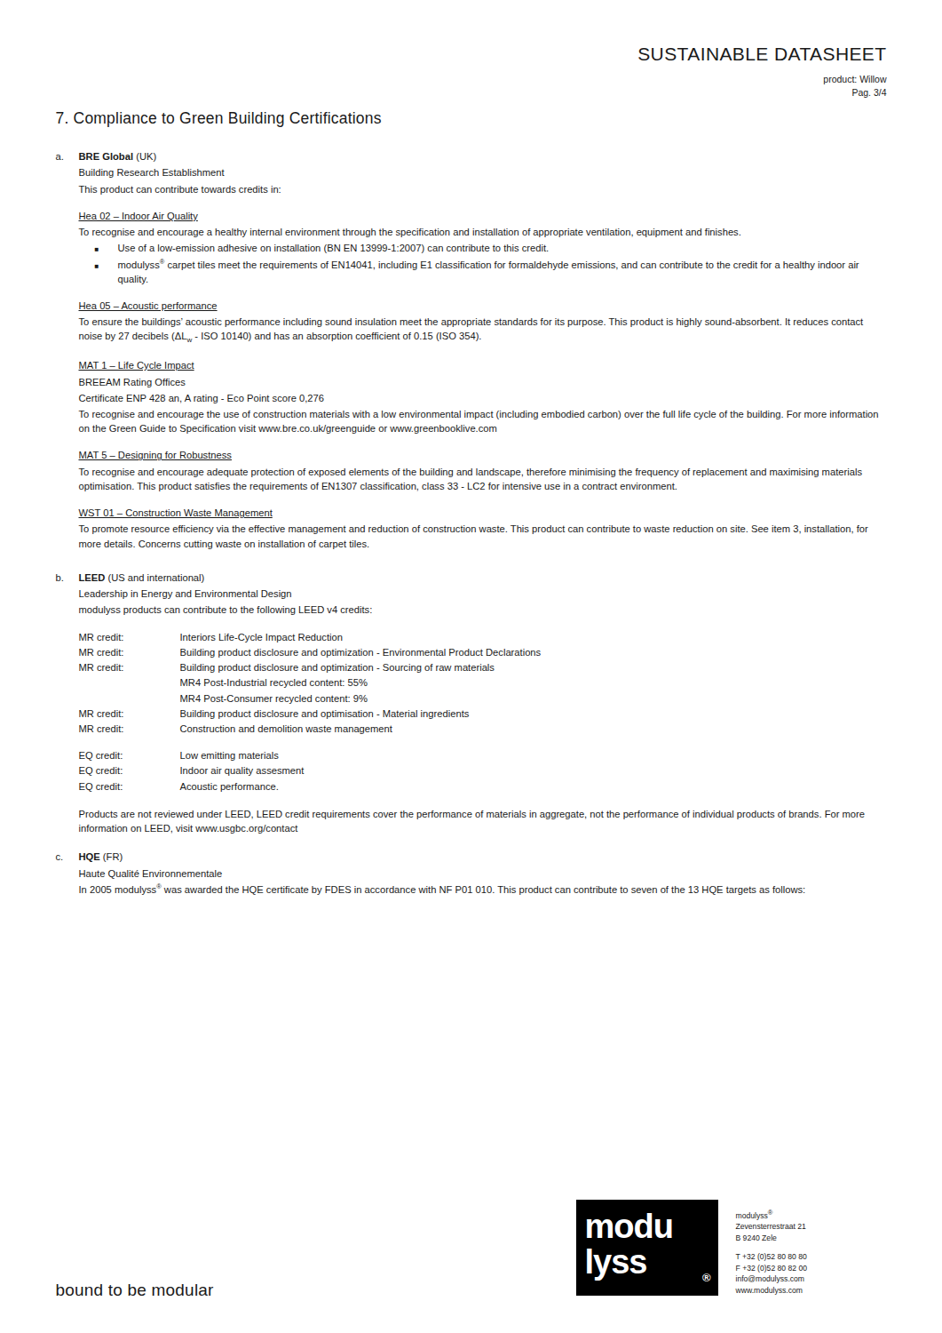SUSTAINABLE DATASHEET
product: Willow
Pag. 3/4
7. Compliance to Green Building Certifications
a.
BRE Global (UK)
Building Research Establishment
This product can contribute towards credits in:
Hea 02 – Indoor Air Quality
To recognise and encourage a healthy internal environment through the specification and installation of appropriate ventilation, equipment and finishes.
Use of a low-emission adhesive on installation (BN EN 13999-1:2007) can contribute to this credit.
modulyss® carpet tiles meet the requirements of EN14041, including E1 classification for formaldehyde emissions, and can contribute to the credit for a healthy indoor air quality.
Hea 05 – Acoustic performance
To ensure the buildings’ acoustic performance including sound insulation meet the appropriate standards for its purpose. This product is highly sound-absorbent. It reduces contact noise by 27 decibels (ΔLw - ISO 10140) and has an absorption coefficient of 0.15 (ISO 354).
MAT 1 – Life Cycle Impact
BREEAM Rating Offices
Certificate ENP 428 an, A rating - Eco Point score 0,276
To recognise and encourage the use of construction materials with a low environmental impact (including embodied carbon) over the full life cycle of the building. For more information on the Green Guide to Specification visit www.bre.co.uk/greenguide or www.greenbooklive.com
MAT 5 – Designing for Robustness
To recognise and encourage adequate protection of exposed elements of the building and landscape, therefore minimising the frequency of replacement and maximising materials optimisation. This product satisfies the requirements of EN1307 classification, class 33 - LC2 for intensive use in a contract environment.
WST 01 – Construction Waste Management
To promote resource efficiency via the effective management and reduction of construction waste. This product can contribute to waste reduction on site. See item 3, installation, for more details. Concerns cutting waste on installation of carpet tiles.
b.
LEED (US and international)
Leadership in Energy and Environmental Design
modulyss products can contribute to the following LEED v4 credits:
| MR credit: | Interiors Life-Cycle Impact Reduction |
| MR credit: | Building product disclosure and optimization - Environmental Product Declarations |
| MR credit: | Building product disclosure and optimization - Sourcing of raw materials |
| | MR4 Post-Industrial recycled content: 55% |
| | MR4 Post-Consumer recycled content: 9% |
| MR credit: | Building product disclosure and optimisation - Material ingredients |
| MR credit: | Construction and demolition waste management |
| EQ credit: | Low emitting materials |
| EQ credit: | Indoor air quality assesment |
| EQ credit: | Acoustic performance. |
Products are not reviewed under LEED, LEED credit requirements cover the performance of materials in aggregate, not the performance of individual products of brands. For more information on LEED, visit www.usgbc.org/contact
c.
HQE (FR)
Haute Qualité Environnementale
In 2005 modulyss® was awarded the HQE certificate by FDES in accordance with NF P01 010. This product can contribute to seven of the 13 HQE targets as follows:
bound to be modular
modu lyss ®
modulyss®
Zevensterrestraat 21
B 9240 Zele
T +32 (0)52 80 80 80
F +32 (0)52 80 82 00
info@modulyss.com
www.modulyss.com